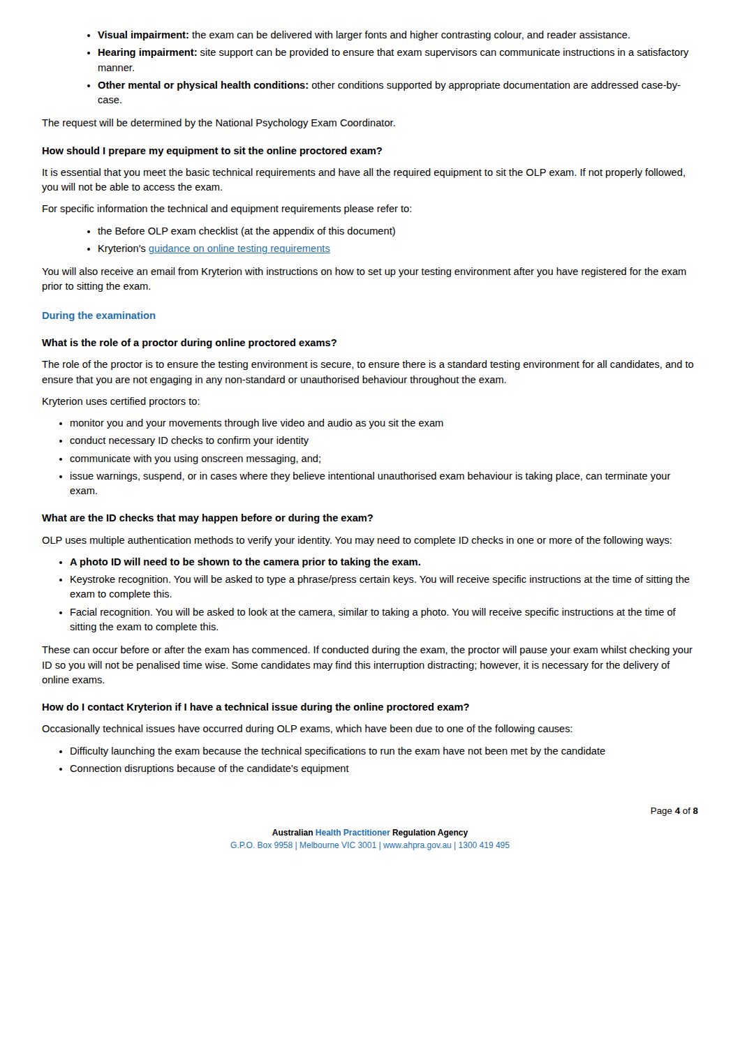Visual impairment: the exam can be delivered with larger fonts and higher contrasting colour, and reader assistance.
Hearing impairment: site support can be provided to ensure that exam supervisors can communicate instructions in a satisfactory manner.
Other mental or physical health conditions: other conditions supported by appropriate documentation are addressed case-by-case.
The request will be determined by the National Psychology Exam Coordinator.
How should I prepare my equipment to sit the online proctored exam?
It is essential that you meet the basic technical requirements and have all the required equipment to sit the OLP exam. If not properly followed, you will not be able to access the exam.
For specific information the technical and equipment requirements please refer to:
the Before OLP exam checklist (at the appendix of this document)
Kryterion's guidance on online testing requirements
You will also receive an email from Kryterion with instructions on how to set up your testing environment after you have registered for the exam prior to sitting the exam.
During the examination
What is the role of a proctor during online proctored exams?
The role of the proctor is to ensure the testing environment is secure, to ensure there is a standard testing environment for all candidates, and to ensure that you are not engaging in any non-standard or unauthorised behaviour throughout the exam.
Kryterion uses certified proctors to:
monitor you and your movements through live video and audio as you sit the exam
conduct necessary ID checks to confirm your identity
communicate with you using onscreen messaging, and;
issue warnings, suspend, or in cases where they believe intentional unauthorised exam behaviour is taking place, can terminate your exam.
What are the ID checks that may happen before or during the exam?
OLP uses multiple authentication methods to verify your identity. You may need to complete ID checks in one or more of the following ways:
A photo ID will need to be shown to the camera prior to taking the exam.
Keystroke recognition. You will be asked to type a phrase/press certain keys. You will receive specific instructions at the time of sitting the exam to complete this.
Facial recognition. You will be asked to look at the camera, similar to taking a photo. You will receive specific instructions at the time of sitting the exam to complete this.
These can occur before or after the exam has commenced. If conducted during the exam, the proctor will pause your exam whilst checking your ID so you will not be penalised time wise. Some candidates may find this interruption distracting; however, it is necessary for the delivery of online exams.
How do I contact Kryterion if I have a technical issue during the online proctored exam?
Occasionally technical issues have occurred during OLP exams, which have been due to one of the following causes:
Difficulty launching the exam because the technical specifications to run the exam have not been met by the candidate
Connection disruptions because of the candidate's equipment
Page 4 of 8
Australian Health Practitioner Regulation Agency
G.P.O. Box 9958 | Melbourne VIC 3001 | www.ahpra.gov.au | 1300 419 495